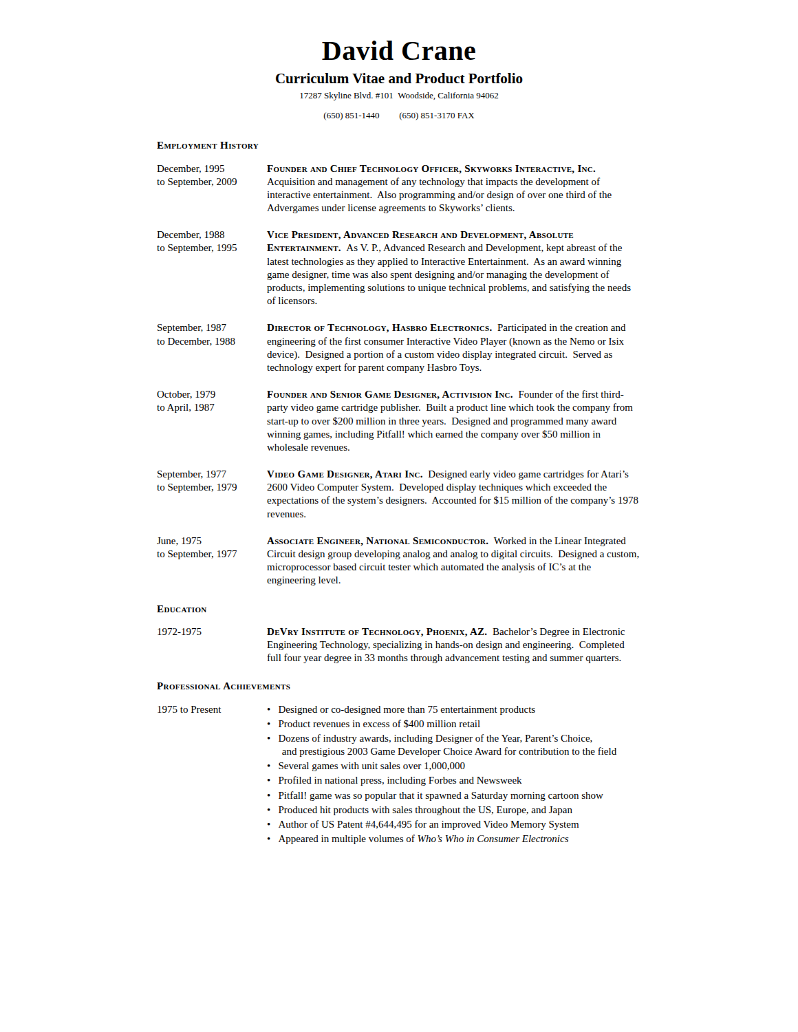David Crane
Curriculum Vitae and Product Portfolio
17287 Skyline Blvd. #101 Woodside, California 94062
(650) 851-1440 (650) 851-3170 FAX
Employment History
| December, 1995 to September, 2009 | Founder and Chief Technology Officer, Skyworks Interactive, Inc. Acquisition and management of any technology that impacts the development of interactive entertainment. Also programming and/or design of over one third of the Advergames under license agreements to Skyworks’ clients. |
| December, 1988 to September, 1995 | Vice President, Advanced Research and Development, Absolute Entertainment. As V. P., Advanced Research and Development, kept abreast of the latest technologies as they applied to Interactive Entertainment. As an award winning game designer, time was also spent designing and/or managing the development of products, implementing solutions to unique technical problems, and satisfying the needs of licensors. |
| September, 1987 to December, 1988 | Director of Technology, Hasbro Electronics. Participated in the creation and engineering of the first consumer Interactive Video Player (known as the Nemo or Isix device). Designed a portion of a custom video display integrated circuit. Served as technology expert for parent company Hasbro Toys. |
| October, 1979 to April, 1987 | Founder and Senior Game Designer, Activision Inc. Founder of the first third-party video game cartridge publisher. Built a product line which took the company from start-up to over $200 million in three years. Designed and programmed many award winning games, including Pitfall! which earned the company over $50 million in wholesale revenues. |
| September, 1977 to September, 1979 | Video Game Designer, Atari Inc. Designed early video game cartridges for Atari’s 2600 Video Computer System. Developed display techniques which exceeded the expectations of the system’s designers. Accounted for $15 million of the company’s 1978 revenues. |
| June, 1975 to September, 1977 | Associate Engineer, National Semiconductor. Worked in the Linear Integrated Circuit design group developing analog and analog to digital circuits. Designed a custom, microprocessor based circuit tester which automated the analysis of IC’s at the engineering level. |
Education
| 1972-1975 | DeVry Institute of Technology, Phoenix, AZ. Bachelor’s Degree in Electronic Engineering Technology, specializing in hands-on design and engineering. Completed full four year degree in 33 months through advancement testing and summer quarters. |
Professional Achievements
| 1975 to Present | Designed or co-designed more than 75 entertainment products Product revenues in excess of $400 million retail Dozens of industry awards, including Designer of the Year, Parent’s Choice, and prestigious 2003 Game Developer Choice Award for contribution to the field Several games with unit sales over 1,000,000 Profiled in national press, including Forbes and Newsweek Pitfall! game was so popular that it spawned a Saturday morning cartoon show Produced hit products with sales throughout the US, Europe, and Japan Author of US Patent #4,644,495 for an improved Video Memory System Appeared in multiple volumes of Who’s Who in Consumer Electronics |